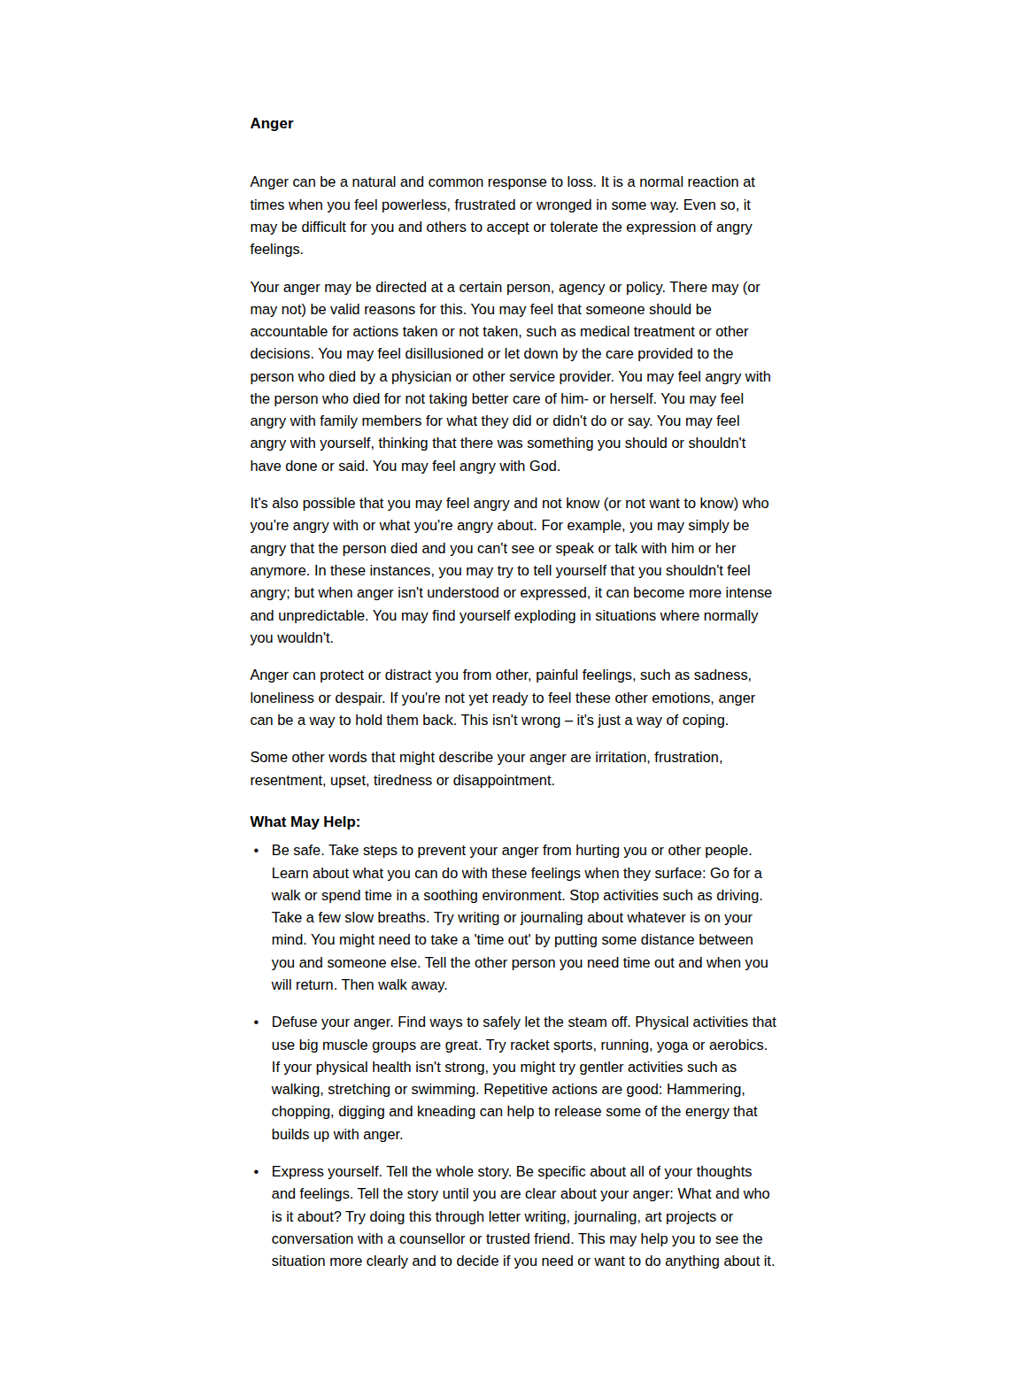Anger
Anger can be a natural and common response to loss. It is a normal reaction at times when you feel powerless, frustrated or wronged in some way. Even so, it may be difficult for you and others to accept or tolerate the expression of angry feelings.
Your anger may be directed at a certain person, agency or policy. There may (or may not) be valid reasons for this. You may feel that someone should be accountable for actions taken or not taken, such as medical treatment or other decisions. You may feel disillusioned or let down by the care provided to the person who died by a physician or other service provider. You may feel angry with the person who died for not taking better care of him- or herself. You may feel angry with family members for what they did or didn't do or say. You may feel angry with yourself, thinking that there was something you should or shouldn't have done or said. You may feel angry with God.
It's also possible that you may feel angry and not know (or not want to know) who you're angry with or what you're angry about. For example, you may simply be angry that the person died and you can't see or speak or talk with him or her anymore. In these instances, you may try to tell yourself that you shouldn't feel angry; but when anger isn't understood or expressed, it can become more intense and unpredictable. You may find yourself exploding in situations where normally you wouldn't.
Anger can protect or distract you from other, painful feelings, such as sadness, loneliness or despair. If you're not yet ready to feel these other emotions, anger can be a way to hold them back. This isn't wrong – it's just a way of coping.
Some other words that might describe your anger are irritation, frustration, resentment, upset, tiredness or disappointment.
What May Help:
Be safe. Take steps to prevent your anger from hurting you or other people. Learn about what you can do with these feelings when they surface: Go for a walk or spend time in a soothing environment. Stop activities such as driving. Take a few slow breaths. Try writing or journaling about whatever is on your mind. You might need to take a 'time out' by putting some distance between you and someone else. Tell the other person you need time out and when you will return. Then walk away.
Defuse your anger. Find ways to safely let the steam off. Physical activities that use big muscle groups are great. Try racket sports, running, yoga or aerobics. If your physical health isn't strong, you might try gentler activities such as walking, stretching or swimming. Repetitive actions are good: Hammering, chopping, digging and kneading can help to release some of the energy that builds up with anger.
Express yourself. Tell the whole story. Be specific about all of your thoughts and feelings. Tell the story until you are clear about your anger: What and who is it about? Try doing this through letter writing, journaling, art projects or conversation with a counsellor or trusted friend. This may help you to see the situation more clearly and to decide if you need or want to do anything about it.